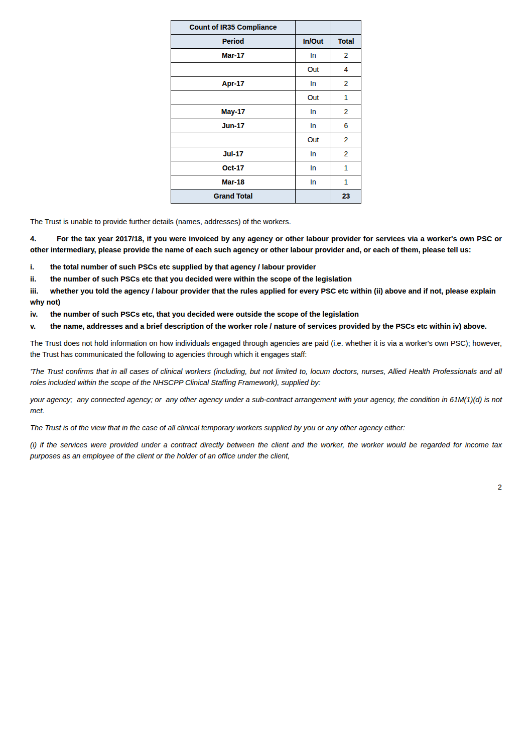| Count of IR35 Compliance | | |
| --- | --- | --- |
| Period | In/Out | Total |
| Mar-17 | In | 2 |
| | Out | 4 |
| Apr-17 | In | 2 |
| | Out | 1 |
| May-17 | In | 2 |
| Jun-17 | In | 6 |
| | Out | 2 |
| Jul-17 | In | 2 |
| Oct-17 | In | 1 |
| Mar-18 | In | 1 |
| Grand Total | | 23 |
The Trust is unable to provide further details (names, addresses) of the workers.
4. For the tax year 2017/18, if you were invoiced by any agency or other labour provider for services via a worker's own PSC or other intermediary, please provide the name of each such agency or other labour provider and, or each of them, please tell us:
i. the total number of such PSCs etc supplied by that agency / labour provider
ii. the number of such PSCs etc that you decided were within the scope of the legislation
iii. whether you told the agency / labour provider that the rules applied for every PSC etc within (ii) above and if not, please explain why not)
iv. the number of such PSCs etc, that you decided were outside the scope of the legislation
v. the name, addresses and a brief description of the worker role / nature of services provided by the PSCs etc within iv) above.
The Trust does not hold information on how individuals engaged through agencies are paid (i.e. whether it is via a worker's own PSC); however, the Trust has communicated the following to agencies through which it engages staff:
'The Trust confirms that in all cases of clinical workers (including, but not limited to, locum doctors, nurses, Allied Health Professionals and all roles included within the scope of the NHSCPP Clinical Staffing Framework), supplied by:
your agency; any connected agency; or any other agency under a sub-contract arrangement with your agency, the condition in 61M(1)(d) is not met.
The Trust is of the view that in the case of all clinical temporary workers supplied by you or any other agency either:
(i) if the services were provided under a contract directly between the client and the worker, the worker would be regarded for income tax purposes as an employee of the client or the holder of an office under the client,
2